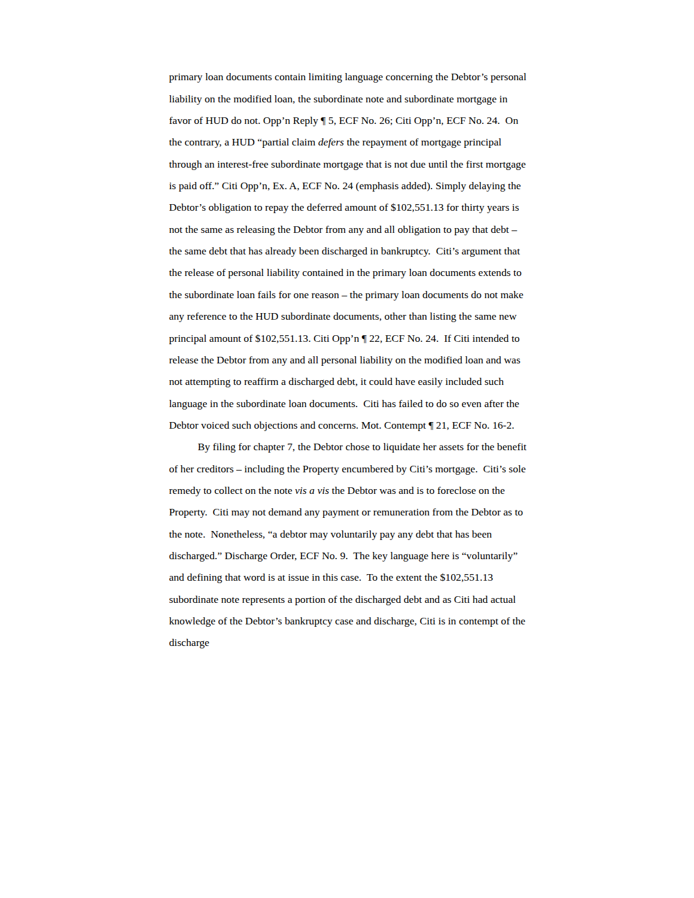primary loan documents contain limiting language concerning the Debtor’s personal liability on the modified loan, the subordinate note and subordinate mortgage in favor of HUD do not. Opp’n Reply ¶ 5, ECF No. 26; Citi Opp’n, ECF No. 24. On the contrary, a HUD “partial claim defers the repayment of mortgage principal through an interest-free subordinate mortgage that is not due until the first mortgage is paid off.” Citi Opp’n, Ex. A, ECF No. 24 (emphasis added). Simply delaying the Debtor’s obligation to repay the deferred amount of $102,551.13 for thirty years is not the same as releasing the Debtor from any and all obligation to pay that debt – the same debt that has already been discharged in bankruptcy. Citi’s argument that the release of personal liability contained in the primary loan documents extends to the subordinate loan fails for one reason – the primary loan documents do not make any reference to the HUD subordinate documents, other than listing the same new principal amount of $102,551.13. Citi Opp’n ¶ 22, ECF No. 24. If Citi intended to release the Debtor from any and all personal liability on the modified loan and was not attempting to reaffirm a discharged debt, it could have easily included such language in the subordinate loan documents. Citi has failed to do so even after the Debtor voiced such objections and concerns. Mot. Contempt ¶ 21, ECF No. 16-2.
By filing for chapter 7, the Debtor chose to liquidate her assets for the benefit of her creditors – including the Property encumbered by Citi’s mortgage. Citi’s sole remedy to collect on the note vis a vis the Debtor was and is to foreclose on the Property. Citi may not demand any payment or remuneration from the Debtor as to the note. Nonetheless, “a debtor may voluntarily pay any debt that has been discharged.” Discharge Order, ECF No. 9. The key language here is “voluntarily” and defining that word is at issue in this case. To the extent the $102,551.13 subordinate note represents a portion of the discharged debt and as Citi had actual knowledge of the Debtor’s bankruptcy case and discharge, Citi is in contempt of the discharge